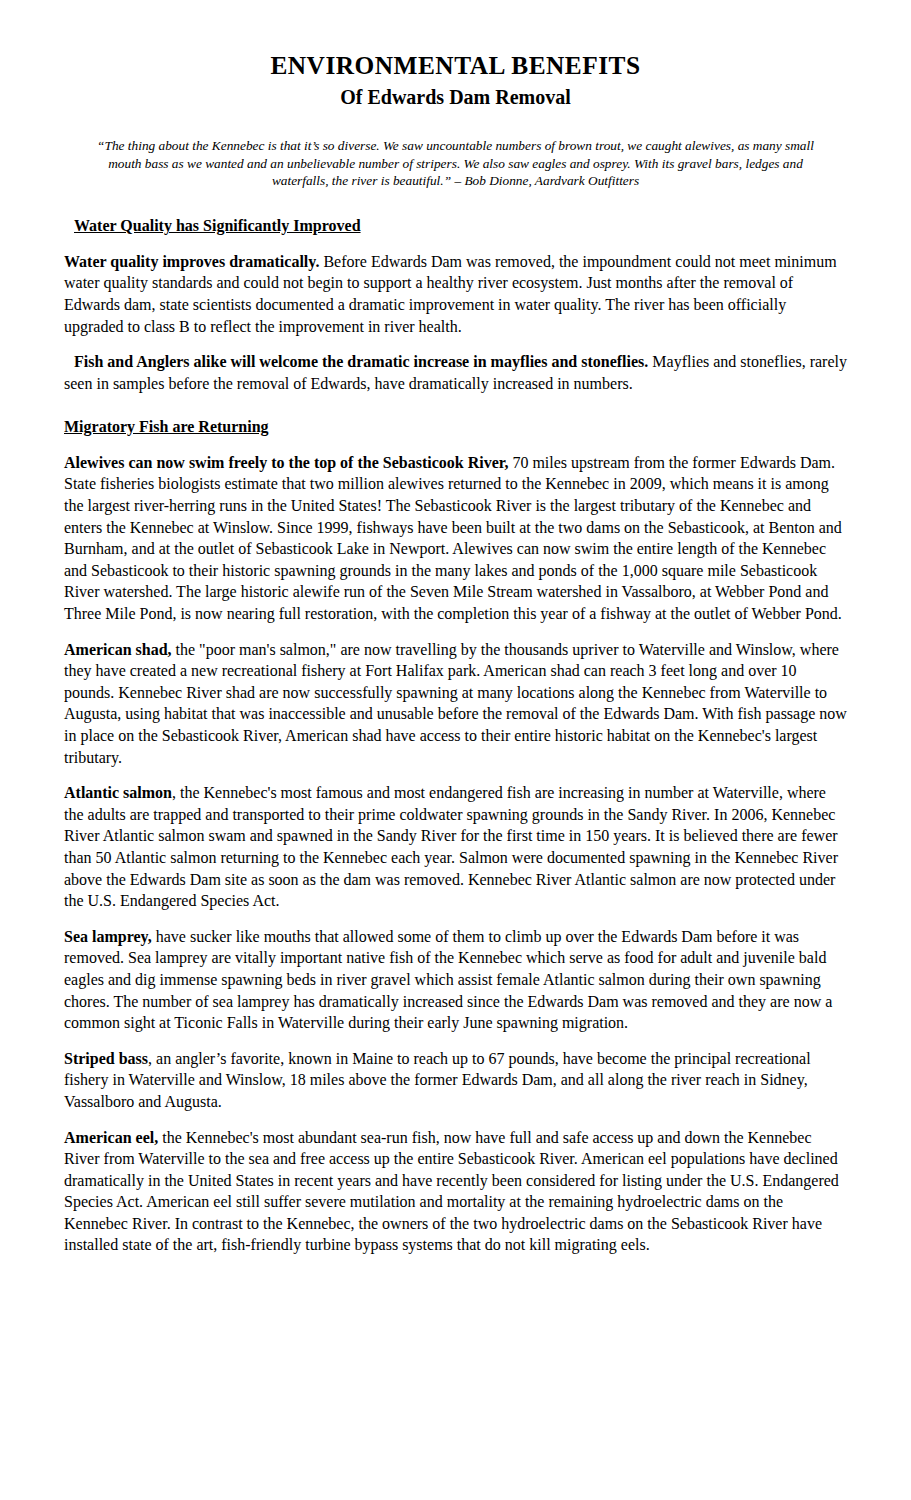ENVIRONMENTAL BENEFITS
Of Edwards Dam Removal
“The thing about the Kennebec is that it’s so diverse. We saw uncountable numbers of brown trout, we caught alewives, as many small mouth bass as we wanted and an unbelievable number of stripers. We also saw eagles and osprey. With its gravel bars, ledges and waterfalls, the river is beautiful.” – Bob Dionne, Aardvark Outfitters
Water Quality has Significantly Improved
Water quality improves dramatically. Before Edwards Dam was removed, the impoundment could not meet minimum water quality standards and could not begin to support a healthy river ecosystem. Just months after the removal of Edwards dam, state scientists documented a dramatic improvement in water quality. The river has been officially upgraded to class B to reflect the improvement in river health.
Fish and Anglers alike will welcome the dramatic increase in mayflies and stoneflies. Mayflies and stoneflies, rarely seen in samples before the removal of Edwards, have dramatically increased in numbers.
Migratory Fish are Returning
Alewives can now swim freely to the top of the Sebasticook River, 70 miles upstream from the former Edwards Dam. State fisheries biologists estimate that two million alewives returned to the Kennebec in 2009, which means it is among the largest river-herring runs in the United States! The Sebasticook River is the largest tributary of the Kennebec and enters the Kennebec at Winslow. Since 1999, fishways have been built at the two dams on the Sebasticook, at Benton and Burnham, and at the outlet of Sebasticook Lake in Newport. Alewives can now swim the entire length of the Kennebec and Sebasticook to their historic spawning grounds in the many lakes and ponds of the 1,000 square mile Sebasticook River watershed. The large historic alewife run of the Seven Mile Stream watershed in Vassalboro, at Webber Pond and Three Mile Pond, is now nearing full restoration, with the completion this year of a fishway at the outlet of Webber Pond.
American shad, the "poor man's salmon," are now travelling by the thousands upriver to Waterville and Winslow, where they have created a new recreational fishery at Fort Halifax park. American shad can reach 3 feet long and over 10 pounds. Kennebec River shad are now successfully spawning at many locations along the Kennebec from Waterville to Augusta, using habitat that was inaccessible and unusable before the removal of the Edwards Dam. With fish passage now in place on the Sebasticook River, American shad have access to their entire historic habitat on the Kennebec's largest tributary.
Atlantic salmon, the Kennebec's most famous and most endangered fish are increasing in number at Waterville, where the adults are trapped and transported to their prime coldwater spawning grounds in the Sandy River. In 2006, Kennebec River Atlantic salmon swam and spawned in the Sandy River for the first time in 150 years. It is believed there are fewer than 50 Atlantic salmon returning to the Kennebec each year. Salmon were documented spawning in the Kennebec River above the Edwards Dam site as soon as the dam was removed. Kennebec River Atlantic salmon are now protected under the U.S. Endangered Species Act.
Sea lamprey, have sucker like mouths that allowed some of them to climb up over the Edwards Dam before it was removed. Sea lamprey are vitally important native fish of the Kennebec which serve as food for adult and juvenile bald eagles and dig immense spawning beds in river gravel which assist female Atlantic salmon during their own spawning chores. The number of sea lamprey has dramatically increased since the Edwards Dam was removed and they are now a common sight at Ticonic Falls in Waterville during their early June spawning migration.
Striped bass, an angler’s favorite, known in Maine to reach up to 67 pounds, have become the principal recreational fishery in Waterville and Winslow, 18 miles above the former Edwards Dam, and all along the river reach in Sidney, Vassalboro and Augusta.
American eel, the Kennebec's most abundant sea-run fish, now have full and safe access up and down the Kennebec River from Waterville to the sea and free access up the entire Sebasticook River. American eel populations have declined dramatically in the United States in recent years and have recently been considered for listing under the U.S. Endangered Species Act. American eel still suffer severe mutilation and mortality at the remaining hydroelectric dams on the Kennebec River. In contrast to the Kennebec, the owners of the two hydroelectric dams on the Sebasticook River have installed state of the art, fish-friendly turbine bypass systems that do not kill migrating eels.